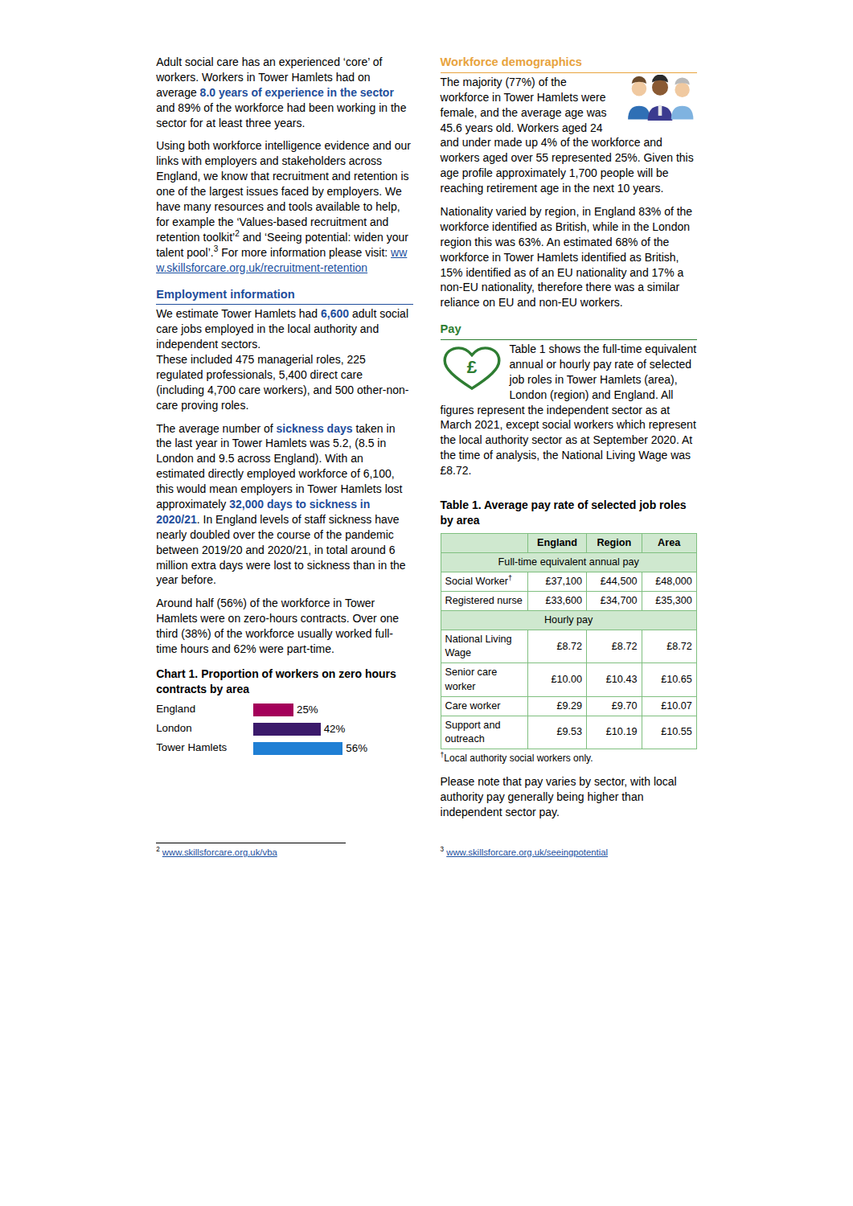Adult social care has an experienced ‘core’ of workers. Workers in Tower Hamlets had on average 8.0 years of experience in the sector and 89% of the workforce had been working in the sector for at least three years.
Using both workforce intelligence evidence and our links with employers and stakeholders across England, we know that recruitment and retention is one of the largest issues faced by employers. We have many resources and tools available to help, for example the ‘Values-based recruitment and retention toolkit’2 and ‘Seeing potential: widen your talent pool’.3 For more information please visit: www.skillsforcare.org.uk/recruitment-retention
Employment information
We estimate Tower Hamlets had 6,600 adult social care jobs employed in the local authority and independent sectors.
These included 475 managerial roles, 225 regulated professionals, 5,400 direct care (including 4,700 care workers), and 500 other-non-care proving roles.
The average number of sickness days taken in the last year in Tower Hamlets was 5.2, (8.5 in London and 9.5 across England). With an estimated directly employed workforce of 6,100, this would mean employers in Tower Hamlets lost approximately 32,000 days to sickness in 2020/21. In England levels of staff sickness have nearly doubled over the course of the pandemic between 2019/20 and 2020/21, in total around 6 million extra days were lost to sickness than in the year before.
Around half (56%) of the workforce in Tower Hamlets were on zero-hours contracts. Over one third (38%) of the workforce usually worked full-time hours and 62% were part-time.
Chart 1. Proportion of workers on zero hours contracts by area
England
25%
London
42%
Tower Hamlets
56%
Workforce demographics
The majority (77%) of the workforce in Tower Hamlets were female, and the average age was 45.6 years old. Workers aged 24 and under made up 4% of the workforce and workers aged over 55 represented 25%. Given this age profile approximately 1,700 people will be reaching retirement age in the next 10 years.
Nationality varied by region, in England 83% of the workforce identified as British, while in the London region this was 63%. An estimated 68% of the workforce in Tower Hamlets identified as British, 15% identified as of an EU nationality and 17% a non-EU nationality, therefore there was a similar reliance on EU and non-EU workers.
Pay
£
Table 1 shows the full-time equivalent annual or hourly pay rate of selected job roles in Tower Hamlets (area), London (region) and England. All figures represent the independent sector as at March 2021, except social workers which represent the local authority sector as at September 2020. At the time of analysis, the National Living Wage was £8.72.
Table 1. Average pay rate of selected job roles by area
| | England | Region | Area |
| --- | --- | --- | --- |
| Full-time equivalent annual pay |
| Social Worker † | £37,100 | £44,500 | £48,000 |
| Registered nurse | £33,600 | £34,700 | £35,300 |
| Hourly pay |
| National Living Wage | £8.72 | £8.72 | £8.72 |
| Senior care worker | £10.00 | £10.43 | £10.65 |
| Care worker | £9.29 | £9.70 | £10.07 |
| Support and outreach | £9.53 | £10.19 | £10.55 |
†Local authority social workers only.
Please note that pay varies by sector, with local authority pay generally being higher than independent sector pay.
2 www.skillsforcare.org.uk/vba
3 www.skillsforcare.org.uk/seeingpotential